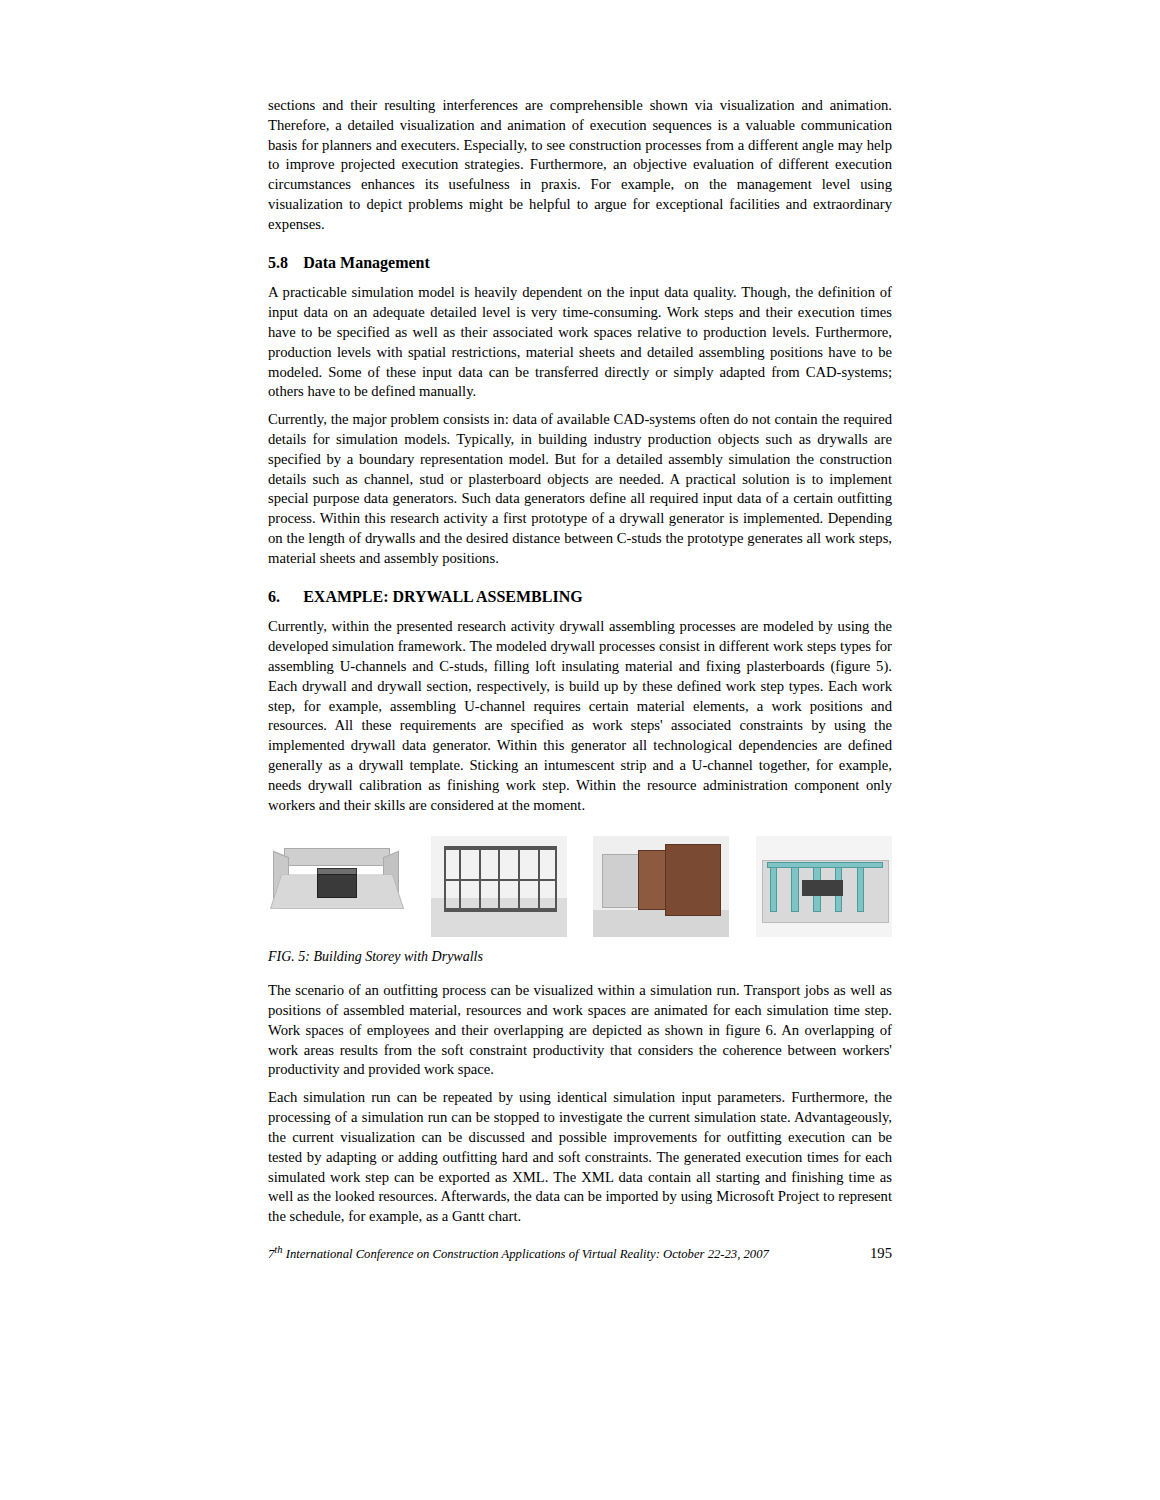sections and their resulting interferences are comprehensible shown via visualization and animation. Therefore, a detailed visualization and animation of execution sequences is a valuable communication basis for planners and executers. Especially, to see construction processes from a different angle may help to improve projected execution strategies. Furthermore, an objective evaluation of different execution circumstances enhances its usefulness in praxis. For example, on the management level using visualization to depict problems might be helpful to argue for exceptional facilities and extraordinary expenses.
5.8 Data Management
A practicable simulation model is heavily dependent on the input data quality. Though, the definition of input data on an adequate detailed level is very time-consuming. Work steps and their execution times have to be specified as well as their associated work spaces relative to production levels. Furthermore, production levels with spatial restrictions, material sheets and detailed assembling positions have to be modeled. Some of these input data can be transferred directly or simply adapted from CAD-systems; others have to be defined manually.
Currently, the major problem consists in: data of available CAD-systems often do not contain the required details for simulation models. Typically, in building industry production objects such as drywalls are specified by a boundary representation model. But for a detailed assembly simulation the construction details such as channel, stud or plasterboard objects are needed. A practical solution is to implement special purpose data generators. Such data generators define all required input data of a certain outfitting process. Within this research activity a first prototype of a drywall generator is implemented. Depending on the length of drywalls and the desired distance between C-studs the prototype generates all work steps, material sheets and assembly positions.
6. Example: Drywall Assembling
Currently, within the presented research activity drywall assembling processes are modeled by using the developed simulation framework. The modeled drywall processes consist in different work steps types for assembling U-channels and C-studs, filling loft insulating material and fixing plasterboards (figure 5). Each drywall and drywall section, respectively, is build up by these defined work step types. Each work step, for example, assembling U-channel requires certain material elements, a work positions and resources. All these requirements are specified as work steps' associated constraints by using the implemented drywall data generator. Within this generator all technological dependencies are defined generally as a drywall template. Sticking an intumescent strip and a U-channel together, for example, needs drywall calibration as finishing work step. Within the resource administration component only workers and their skills are considered at the moment.
FIG. 5: Building Storey with Drywalls
The scenario of an outfitting process can be visualized within a simulation run. Transport jobs as well as positions of assembled material, resources and work spaces are animated for each simulation time step. Work spaces of employees and their overlapping are depicted as shown in figure 6. An overlapping of work areas results from the soft constraint productivity that considers the coherence between workers' productivity and provided work space.
Each simulation run can be repeated by using identical simulation input parameters. Furthermore, the processing of a simulation run can be stopped to investigate the current simulation state. Advantageously, the current visualization can be discussed and possible improvements for outfitting execution can be tested by adapting or adding outfitting hard and soft constraints. The generated execution times for each simulated work step can be exported as XML. The XML data contain all starting and finishing time as well as the looked resources. Afterwards, the data can be imported by using Microsoft Project to represent the schedule, for example, as a Gantt chart.
7th International Conference on Construction Applications of Virtual Reality: October 22-23, 2007
195